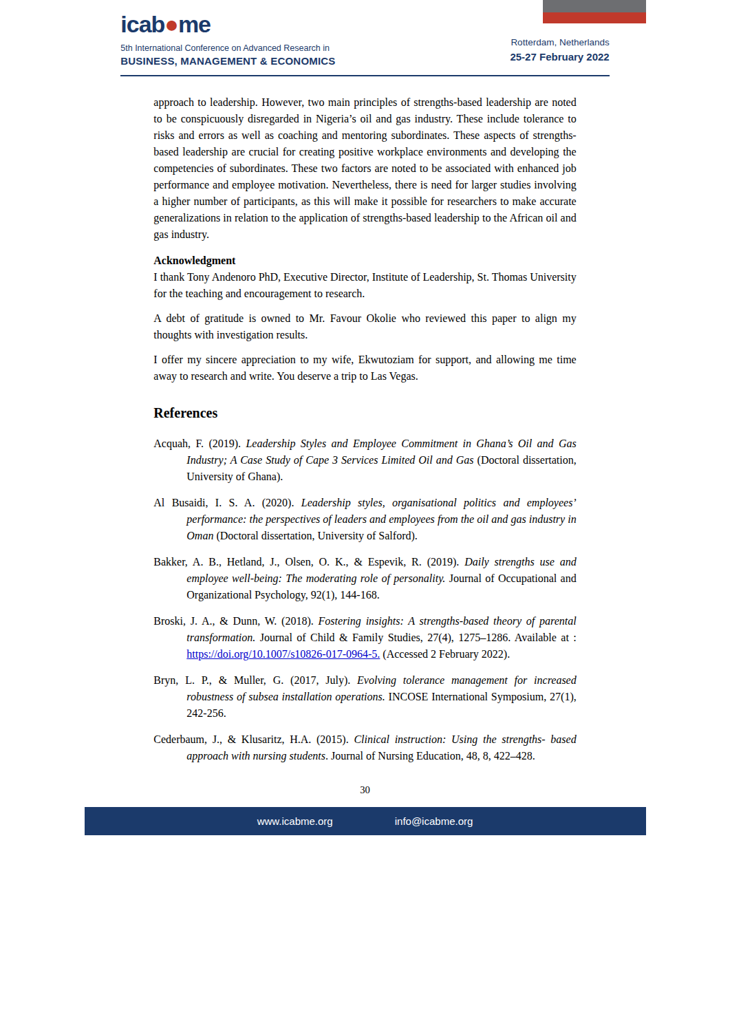icab●me
5th International Conference on Advanced Research in
BUSINESS, MANAGEMENT & ECONOMICS
Rotterdam, Netherlands
25-27 February 2022
approach to leadership. However, two main principles of strengths-based leadership are noted to be conspicuously disregarded in Nigeria’s oil and gas industry. These include tolerance to risks and errors as well as coaching and mentoring subordinates. These aspects of strengths-based leadership are crucial for creating positive workplace environments and developing the competencies of subordinates. These two factors are noted to be associated with enhanced job performance and employee motivation. Nevertheless, there is need for larger studies involving a higher number of participants, as this will make it possible for researchers to make accurate generalizations in relation to the application of strengths-based leadership to the African oil and gas industry.
Acknowledgment
I thank Tony Andenoro PhD, Executive Director, Institute of Leadership, St. Thomas University for the teaching and encouragement to research.
A debt of gratitude is owned to Mr. Favour Okolie who reviewed this paper to align my thoughts with investigation results.
I offer my sincere appreciation to my wife, Ekwutoziam for support, and allowing me time away to research and write. You deserve a trip to Las Vegas.
References
Acquah, F. (2019). Leadership Styles and Employee Commitment in Ghana’s Oil and Gas Industry; A Case Study of Cape 3 Services Limited Oil and Gas (Doctoral dissertation, University of Ghana).
Al Busaidi, I. S. A. (2020). Leadership styles, organisational politics and employees’ performance: the perspectives of leaders and employees from the oil and gas industry in Oman (Doctoral dissertation, University of Salford).
Bakker, A. B., Hetland, J., Olsen, O. K., & Espevik, R. (2019). Daily strengths use and employee well-being: The moderating role of personality. Journal of Occupational and Organizational Psychology, 92(1), 144-168.
Broski, J. A., & Dunn, W. (2018). Fostering insights: A strengths-based theory of parental transformation. Journal of Child & Family Studies, 27(4), 1275–1286. Available at : https://doi.org/10.1007/s10826-017-0964-5. (Accessed 2 February 2022).
Bryn, L. P., & Muller, G. (2017, July). Evolving tolerance management for increased robustness of subsea installation operations. INCOSE International Symposium, 27(1), 242-256.
Cederbaum, J., & Klusaritz, H.A. (2015). Clinical instruction: Using the strengths- based approach with nursing students. Journal of Nursing Education, 48, 8, 422–428.
30
www.icabme.org info@icabme.org